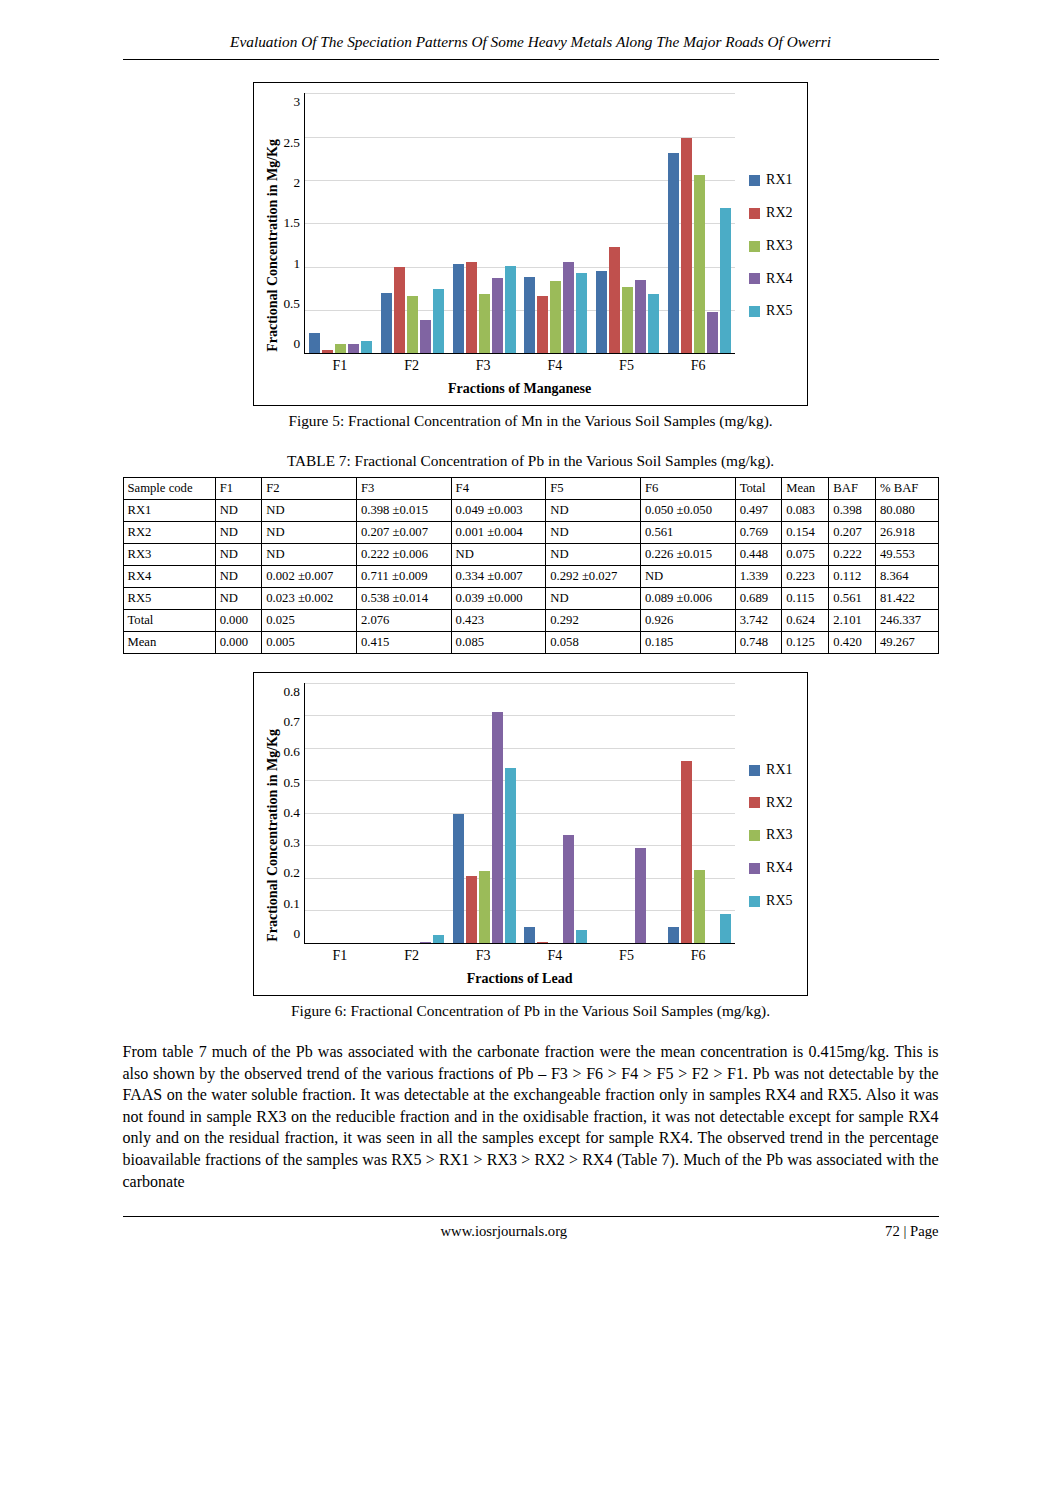Evaluation Of The Speciation Patterns Of Some Heavy Metals Along The Major Roads Of Owerri
Fractional Concentration in Mg/Kg
3 2.5 2 1.5 1 0.5 0
F1 F2 F3 F4 F5 F6
Fractions of Manganese
RX1
RX2
RX3
RX4
RX5
Figure 5: Fractional Concentration of Mn in the Various Soil Samples (mg/kg).
TABLE 7: Fractional Concentration of Pb in the Various Soil Samples (mg/kg).
| Sample code | F1 | F2 | F3 | F4 | F5 | F6 | Total | Mean | BAF | % BAF |
| --- | --- | --- | --- | --- | --- | --- | --- | --- | --- | --- |
| RX1 | ND | ND | 0.398 ±0.015 | 0.049 ±0.003 | ND | 0.050 ±0.050 | 0.497 | 0.083 | 0.398 | 80.080 |
| RX2 | ND | ND | 0.207 ±0.007 | 0.001 ±0.004 | ND | 0.561 | 0.769 | 0.154 | 0.207 | 26.918 |
| RX3 | ND | ND | 0.222 ±0.006 | ND | ND | 0.226 ±0.015 | 0.448 | 0.075 | 0.222 | 49.553 |
| RX4 | ND | 0.002 ±0.007 | 0.711 ±0.009 | 0.334 ±0.007 | 0.292 ±0.027 | ND | 1.339 | 0.223 | 0.112 | 8.364 |
| RX5 | ND | 0.023 ±0.002 | 0.538 ±0.014 | 0.039 ±0.000 | ND | 0.089 ±0.006 | 0.689 | 0.115 | 0.561 | 81.422 |
| Total | 0.000 | 0.025 | 2.076 | 0.423 | 0.292 | 0.926 | 3.742 | 0.624 | 2.101 | 246.337 |
| Mean | 0.000 | 0.005 | 0.415 | 0.085 | 0.058 | 0.185 | 0.748 | 0.125 | 0.420 | 49.267 |
Fractional Concentration in Mg/Kg
0.8 0.7 0.6 0.5 0.4 0.3 0.2 0.1 0
F1 F2 F3 F4 F5 F6
Fractions of Lead
RX1
RX2
RX3
RX4
RX5
Figure 6: Fractional Concentration of Pb in the Various Soil Samples (mg/kg).
From table 7 much of the Pb was associated with the carbonate fraction were the mean concentration is 0.415mg/kg. This is also shown by the observed trend of the various fractions of Pb – F3 > F6 > F4 > F5 > F2 > F1. Pb was not detectable by the FAAS on the water soluble fraction. It was detectable at the exchangeable fraction only in samples RX4 and RX5. Also it was not found in sample RX3 on the reducible fraction and in the oxidisable fraction, it was not detectable except for sample RX4 only and on the residual fraction, it was seen in all the samples except for sample RX4. The observed trend in the percentage bioavailable fractions of the samples was RX5 > RX1 > RX3 > RX2 > RX4 (Table 7). Much of the Pb was associated with the carbonate
www.iosrjournals.org 72 | Page